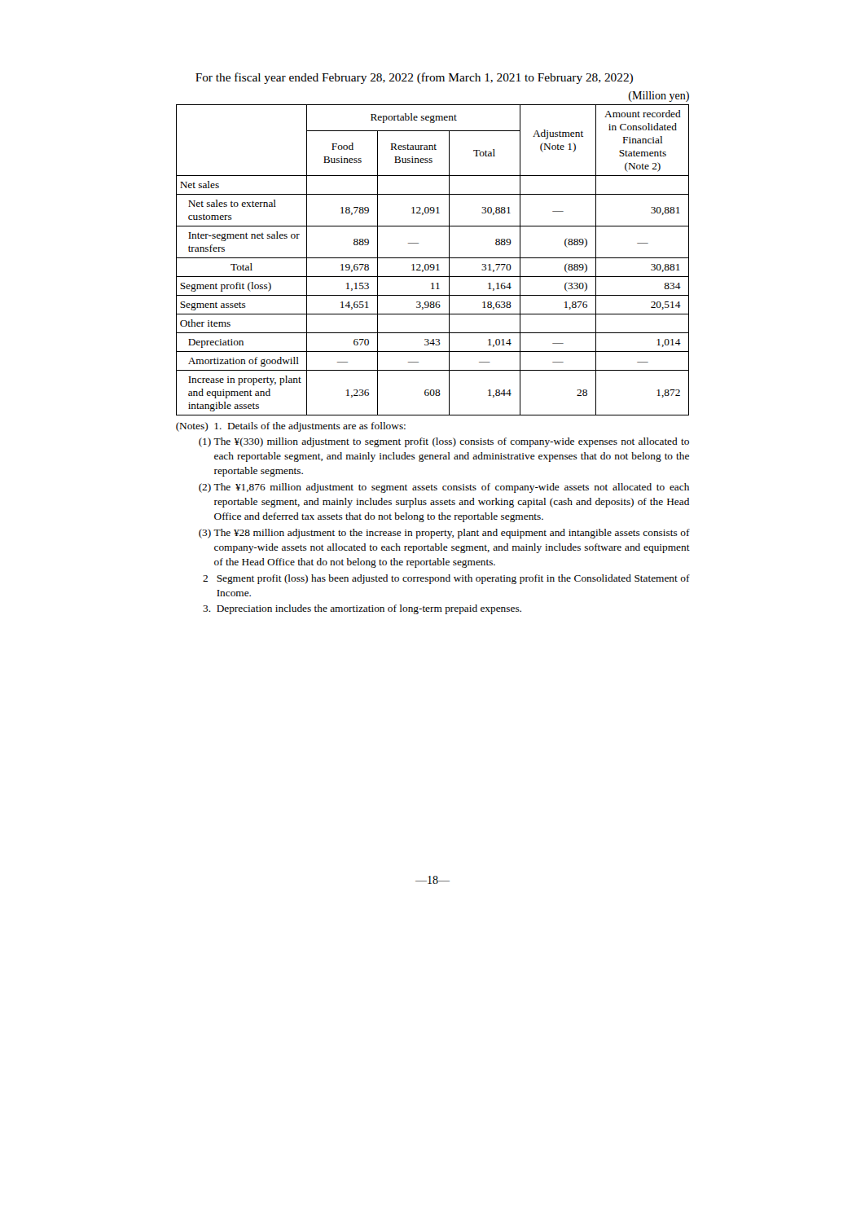For the fiscal year ended February 28, 2022 (from March 1, 2021 to February 28, 2022)
(Million yen)
| | Reportable segment | Adjustment (Note 1) | Amount recorded in Consolidated Financial Statements (Note 2) |
| --- | --- | --- | --- |
| Food Business | Restaurant Business | Total |
| Net sales | | | | | |
| Net sales to external customers | 18,789 | 12,091 | 30,881 | — | 30,881 |
| Inter-segment net sales or transfers | 889 | — | 889 | (889) | — |
| Total | 19,678 | 12,091 | 31,770 | (889) | 30,881 |
| Segment profit (loss) | 1,153 | 11 | 1,164 | (330) | 834 |
| Segment assets | 14,651 | 3,986 | 18,638 | 1,876 | 20,514 |
| Other items | | | | | |
| Depreciation | 670 | 343 | 1,014 | — | 1,014 |
| Amortization of goodwill | — | — | — | — | — |
| Increase in property, plant and equipment and intangible assets | 1,236 | 608 | 1,844 | 28 | 1,872 |
(Notes) 1. Details of the adjustments are as follows:
(1) The ¥(330) million adjustment to segment profit (loss) consists of company-wide expenses not allocated to each reportable segment, and mainly includes general and administrative expenses that do not belong to the reportable segments.
(2) The ¥1,876 million adjustment to segment assets consists of company-wide assets not allocated to each reportable segment, and mainly includes surplus assets and working capital (cash and deposits) of the Head Office and deferred tax assets that do not belong to the reportable segments.
(3) The ¥28 million adjustment to the increase in property, plant and equipment and intangible assets consists of company-wide assets not allocated to each reportable segment, and mainly includes software and equipment of the Head Office that do not belong to the reportable segments.
2 Segment profit (loss) has been adjusted to correspond with operating profit in the Consolidated Statement of Income.
3. Depreciation includes the amortization of long-term prepaid expenses.
—18—